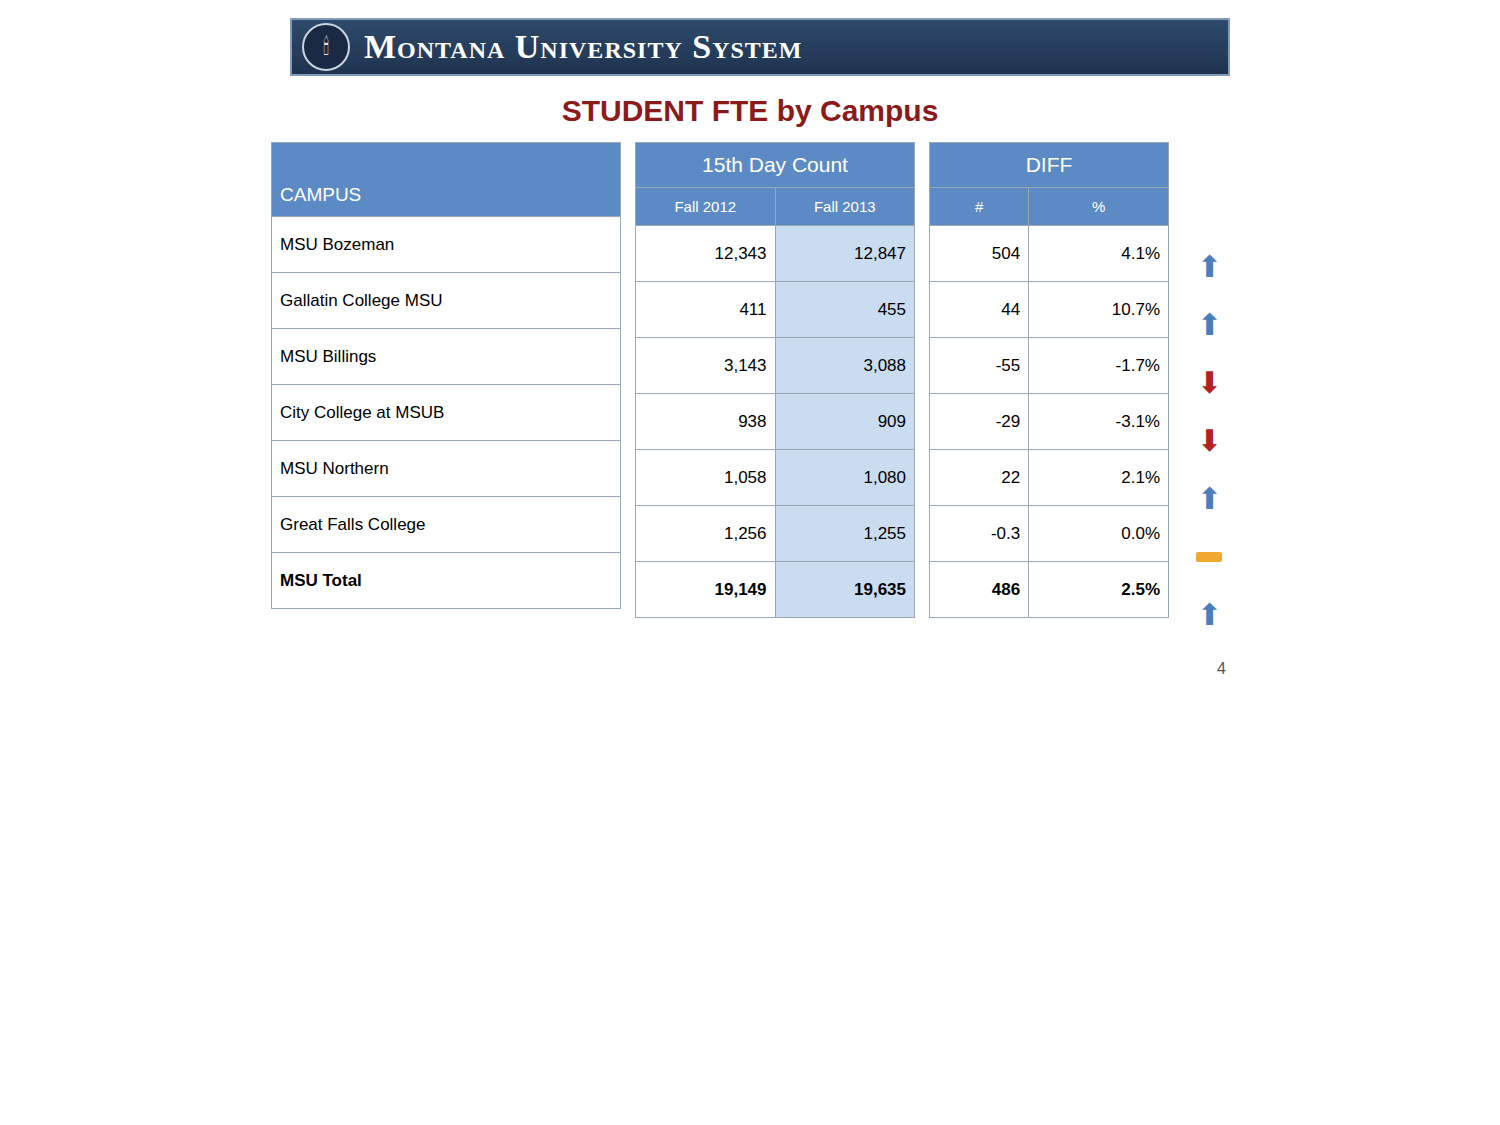🕯
Montana University System
STUDENT FTE by Campus
| CAMPUS |
| --- |
| MSU Bozeman |
| Gallatin College MSU |
| MSU Billings |
| City College at MSUB |
| MSU Northern |
| Great Falls College |
| MSU Total |
| 15th Day Count |
| --- |
| Fall 2012 | Fall 2013 |
| 12,343 | 12,847 |
| 411 | 455 |
| 3,143 | 3,088 |
| 938 | 909 |
| 1,058 | 1,080 |
| 1,256 | 1,255 |
| 19,149 | 19,635 |
| DIFF |
| --- |
| # | % |
| 504 | 4.1% |
| 44 | 10.7% |
| -55 | -1.7% |
| -29 | -3.1% |
| 22 | 2.1% |
| -0.3 | 0.0% |
| 486 | 2.5% |
⬆
⬆
⬇
⬇
⬆
⬆
4